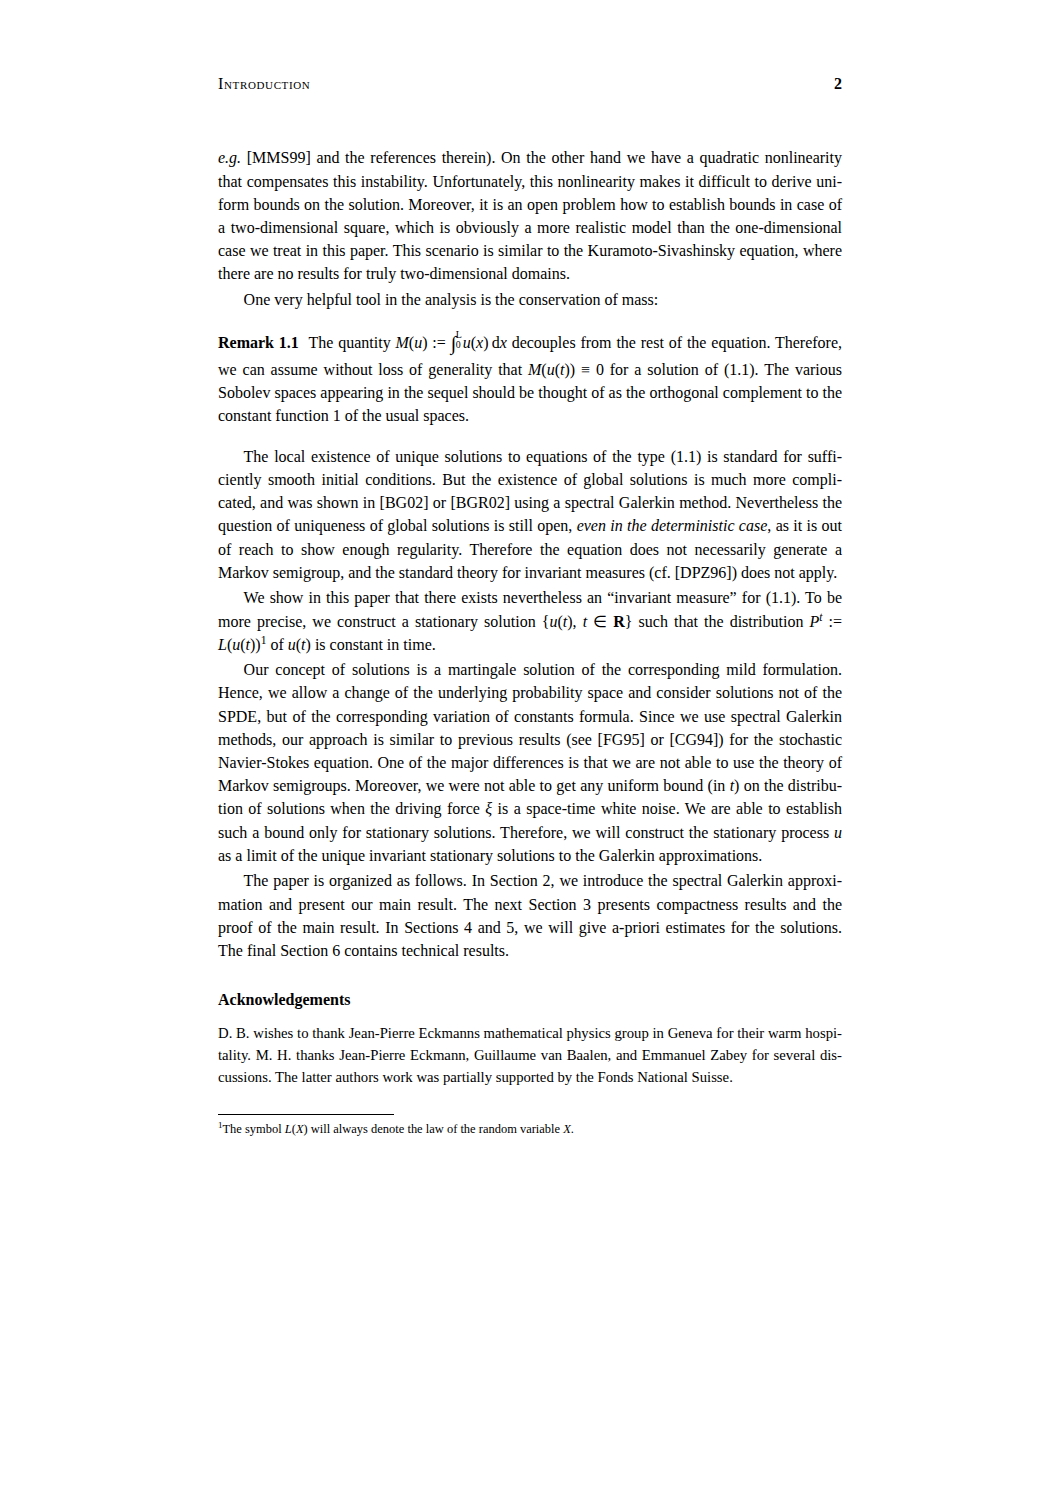Introduction 2
e.g. [MMS99] and the references therein). On the other hand we have a quadratic nonlinearity that compensates this instability. Unfortunately, this nonlinearity makes it difficult to derive uniform bounds on the solution. Moreover, it is an open problem how to establish bounds in case of a two-dimensional square, which is obviously a more realistic model than the one-dimensional case we treat in this paper. This scenario is similar to the Kuramoto-Sivashinsky equation, where there are no results for truly two-dimensional domains.
One very helpful tool in the analysis is the conservation of mass:
Remark 1.1 The quantity M(u) := ∫L 0 u(x) dx decouples from the rest of the equation. Therefore, we can assume without loss of generality that M(u(t)) ≡ 0 for a solution of (1.1). The various Sobolev spaces appearing in the sequel should be thought of as the orthogonal complement to the constant function 1 of the usual spaces.
The local existence of unique solutions to equations of the type (1.1) is standard for sufficiently smooth initial conditions. But the existence of global solutions is much more complicated, and was shown in [BG02] or [BGR02] using a spectral Galerkin method. Nevertheless the question of uniqueness of global solutions is still open, even in the deterministic case, as it is out of reach to show enough regularity. Therefore the equation does not necessarily generate a Markov semigroup, and the standard theory for invariant measures (cf. [DPZ96]) does not apply.
We show in this paper that there exists nevertheless an “invariant measure” for (1.1). To be more precise, we construct a stationary solution {u(t), t ∈ R} such that the distribution Pt := L(u(t))1 of u(t) is constant in time.
Our concept of solutions is a martingale solution of the corresponding mild formulation. Hence, we allow a change of the underlying probability space and consider solutions not of the SPDE, but of the corresponding variation of constants formula. Since we use spectral Galerkin methods, our approach is similar to previous results (see [FG95] or [CG94]) for the stochastic Navier-Stokes equation. One of the major differences is that we are not able to use the theory of Markov semigroups. Moreover, we were not able to get any uniform bound (in t) on the distribution of solutions when the driving force ξ is a space-time white noise. We are able to establish such a bound only for stationary solutions. Therefore, we will construct the stationary process u as a limit of the unique invariant stationary solutions to the Galerkin approximations.
The paper is organized as follows. In Section 2, we introduce the spectral Galerkin approximation and present our main result. The next Section 3 presents compactness results and the proof of the main result. In Sections 4 and 5, we will give a-priori estimates for the solutions. The final Section 6 contains technical results.
Acknowledgements
D. B. wishes to thank Jean-Pierre Eckmanns mathematical physics group in Geneva for their warm hospitality. M. H. thanks Jean-Pierre Eckmann, Guillaume van Baalen, and Emmanuel Zabey for several discussions. The latter authors work was partially supported by the Fonds National Suisse.
1The symbol L(X) will always denote the law of the random variable X.